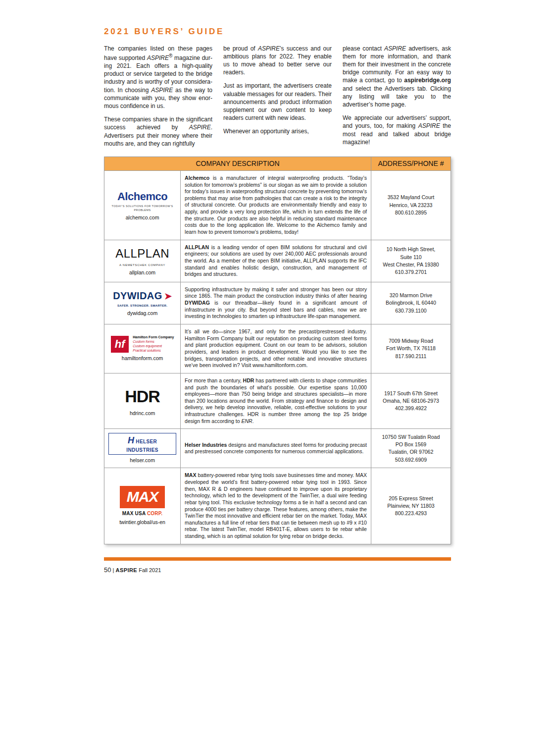2021 Buyers’ Guide
The companies listed on these pages have supported ASPIRE® magazine during 2021. Each offers a high-quality product or service targeted to the bridge industry and is worthy of your consideration. In choosing ASPIRE as the way to communicate with you, they show enormous confidence in us.
These companies share in the significant success achieved by ASPIRE. Advertisers put their money where their mouths are, and they can rightfully
be proud of ASPIRE’s success and our ambitious plans for 2022. They enable us to move ahead to better serve our readers.
Just as important, the advertisers create valuable messages for our readers. Their announcements and product information supplement our own content to keep readers current with new ideas.
Whenever an opportunity arises,
please contact ASPIRE advertisers, ask them for more information, and thank them for their investment in the concrete bridge community. For an easy way to make a contact, go to aspirebridge.org and select the Advertisers tab. Clicking any listing will take you to the advertiser’s home page.
We appreciate our advertisers’ support, and yours, too, for making ASPIRE the most read and talked about bridge magazine!
| COMPANY DESCRIPTION | ADDRESS/PHONE # |
| --- | --- |
| Alchemco TODAY’S SOLUTIONS FOR TOMORROW’S PROBLEMS alchemco.com | Alchemco is a manufacturer of integral waterproofing products. “Today’s solution for tomorrow’s problems” is our slogan as we aim to provide a solution for today’s issues in waterproofing structural concrete by preventing tomorrow’s problems that may arise from pathologies that can create a risk to the integrity of structural concrete. Our products are environmentally friendly and easy to apply, and provide a very long protection life, which in turn extends the life of the structure. Our products are also helpful in reducing standard maintenance costs due to the long application life. Welcome to the Alchemco family and learn how to prevent tomorrow’s problems, today! | 3532 Mayland Court Henrico, VA 23233 800.610.2895 |
| ALLPLAN A NEMETSCHEK COMPANY allplan.com | ALLPLAN is a leading vendor of open BIM solutions for structural and civil engineers; our solutions are used by over 240,000 AEC professionals around the world. As a member of the open BIM initiative, ALLPLAN supports the IFC standard and enables holistic design, construction, and management of bridges and structures. | 10 North High Street, Suite 110 West Chester, PA 19380 610.379.2701 |
| DYWIDAG ➤ SAFER. STRONGER. SMARTER. dywidag.com | Supporting infrastructure by making it safer and stronger has been our story since 1865. The main product the construction industry thinks of after hearing DYWIDAG is our threadbar—likely found in a significant amount of infrastructure in your city. But beyond steel bars and cables, now we are investing in technologies to smarten up infrastructure life-span management. | 320 Marmon Drive Bolingbrook, IL 60440 630.739.1100 |
| hf Hamilton Form Company Custom forms Custom equipment Practical solutions hamiltonform.com | It’s all we do—since 1967, and only for the precast/prestressed industry. Hamilton Form Company built our reputation on producing custom steel forms and plant production equipment. Count on our team to be advisors, solution providers, and leaders in product development. Would you like to see the bridges, transportation projects, and other notable and innovative structures we’ve been involved in? Visit www.hamiltonform.com. | 7009 Midway Road Fort Worth, TX 76118 817.590.2111 |
| HDR hdrinc.com | For more than a century, HDR has partnered with clients to shape communities and push the boundaries of what’s possible. Our expertise spans 10,000 employees—more than 750 being bridge and structures specialists—in more than 200 locations around the world. From strategy and finance to design and delivery, we help develop innovative, reliable, cost-effective solutions to your infrastructure challenges. HDR is number three among the top 25 bridge design firm according to ENR . | 1917 South 67th Street Omaha, NE 68106-2973 402.399.4922 |
| H HELSER INDUSTRIES helser.com | Helser Industries designs and manufactures steel forms for producing precast and prestressed concrete components for numerous commercial applications. | 10750 SW Tualatin Road PO Box 1569 Tualatin, OR 97062 503.692.6909 |
| MAX MAX USA CORP. twintier.global/us-en | MAX battery-powered rebar tying tools save businesses time and money. MAX developed the world’s first battery-powered rebar tying tool in 1993. Since then, MAX R & D engineers have continued to improve upon its proprietary technology, which led to the development of the TwinTier, a dual wire feeding rebar tying tool. This exclusive technology forms a tie in half a second and can produce 4000 ties per battery charge. These features, among others, make the TwinTier the most innovative and efficient rebar tier on the market. Today, MAX manufactures a full line of rebar tiers that can tie between mesh up to #9 x #10 rebar. The latest TwinTier, model RB401T-E, allows users to tie rebar while standing, which is an optimal solution for tying rebar on bridge decks. | 205 Express Street Plainview, NY 11803 800.223.4293 |
50 | ASPIRE Fall 2021